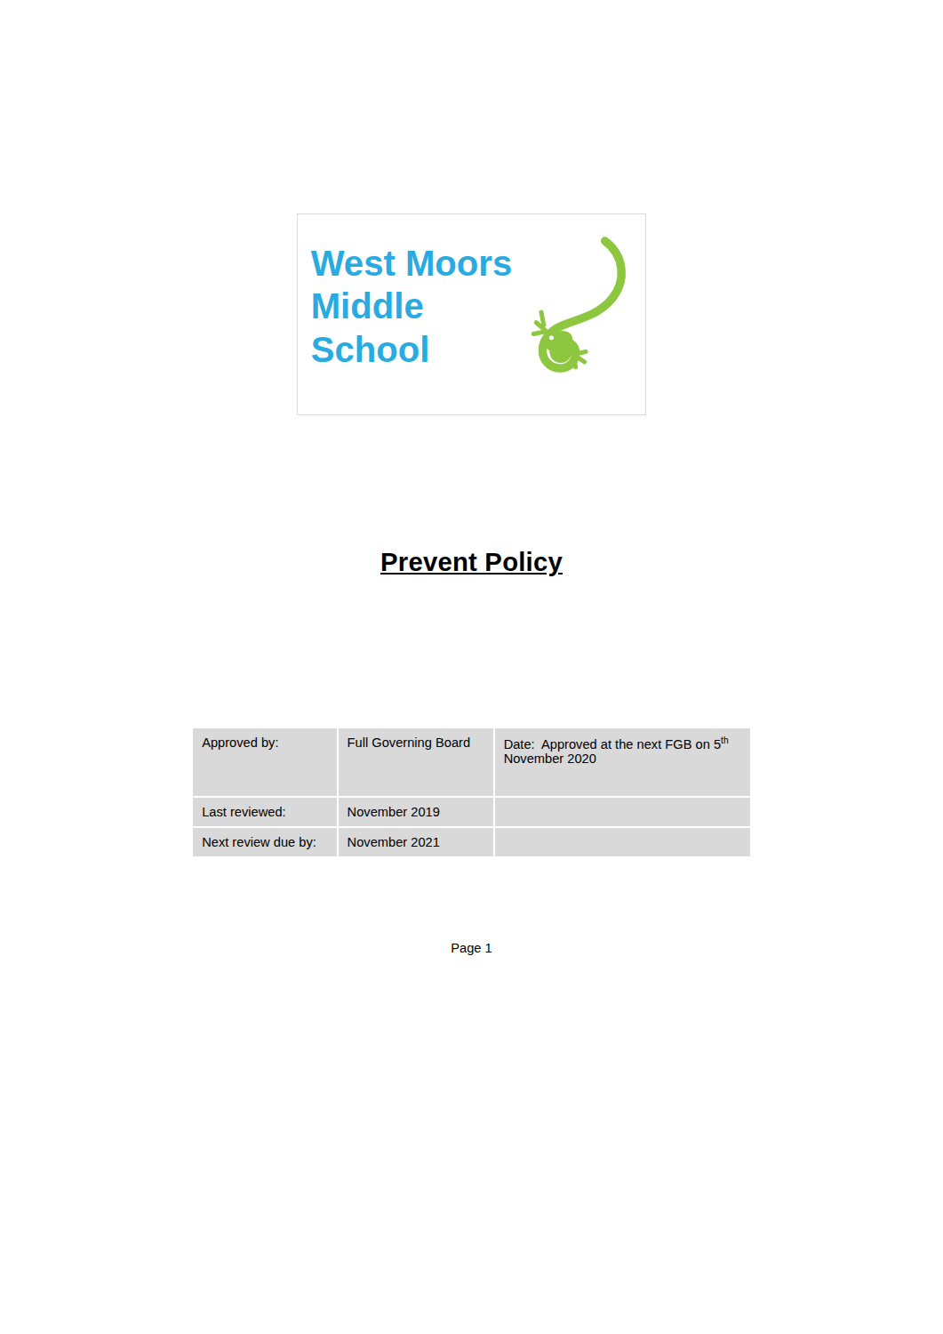West Moors Middle School
Prevent Policy
| Approved by: | Full Governing Board | Date: Approved at the next FGB on 5 th November 2020 |
| Last reviewed: | November 2019 | |
| Next review due by: | November 2021 | |
Page 1